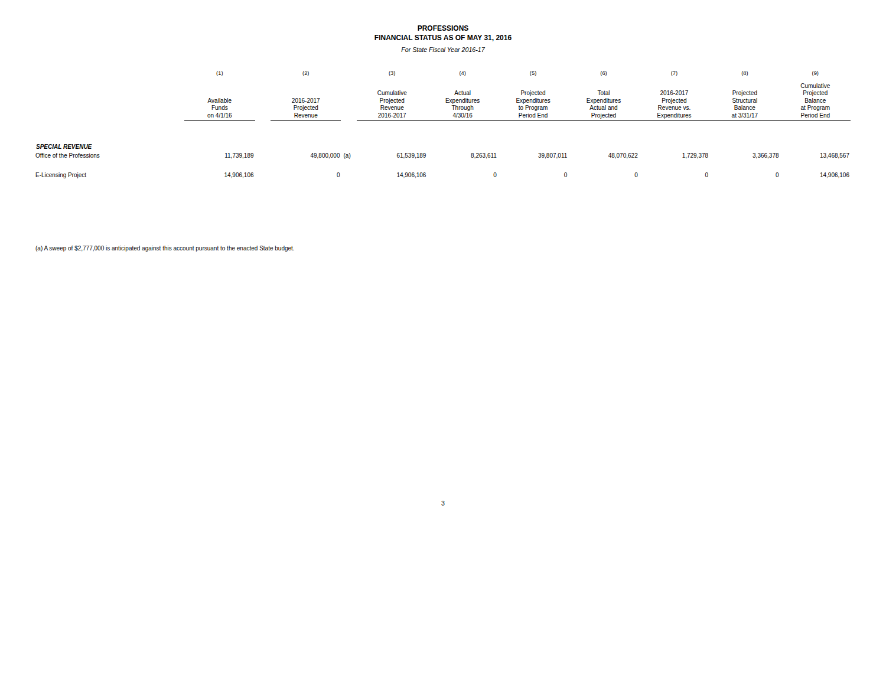PROFESSIONS
FINANCIAL STATUS AS OF MAY 31, 2016
For State Fiscal Year 2016-17
| | (1) | | (2) | | (3) | (4) | (5) | (6) | (7) | (8) | (9) |
| | | | | | | | | | | | Cumulative |
| | Available Funds on 4/1/16 | | 2016-2017 Projected Revenue | | Cumulative Projected Revenue 2016-2017 | Actual Expenditures Through 4/30/16 | Projected Expenditures to Program Period End | Total Expenditures Actual and Projected | 2016-2017 Projected Revenue vs. Expenditures | Projected Structural Balance at 3/31/17 | Projected Balance at Program Period End |
| SPECIAL REVENUE |
| Office of the Professions | 11,739,189 | | 49,800,000 | (a) | 61,539,189 | 8,263,611 | 39,807,011 | 48,070,622 | 1,729,378 | 3,366,378 | 13,468,567 |
| E-Licensing Project | 14,906,106 | | 0 | | 14,906,106 | 0 | 0 | 0 | 0 | 0 | 14,906,106 |
(a) A sweep of $2,777,000 is anticipated against this account pursuant to the enacted State budget.
3